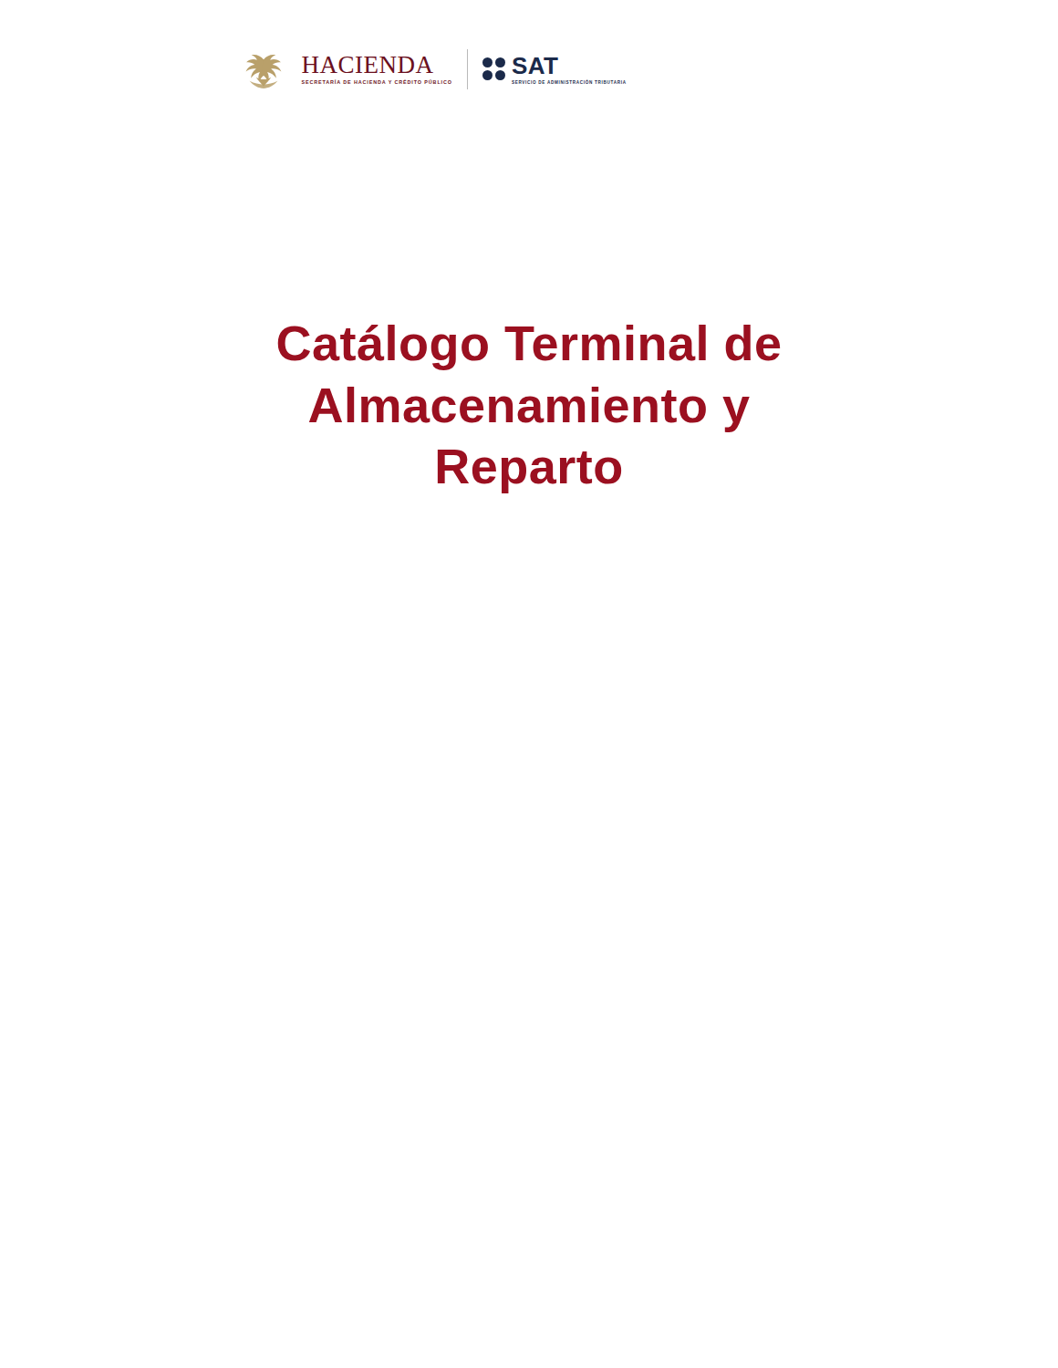HACIENDA
SECRETARÍA DE HACIENDA Y CRÉDITO PÚBLICO
SAT
SERVICIO DE ADMINISTRACIÓN TRIBUTARIA
Catálogo Terminal de Almacenamiento y Reparto